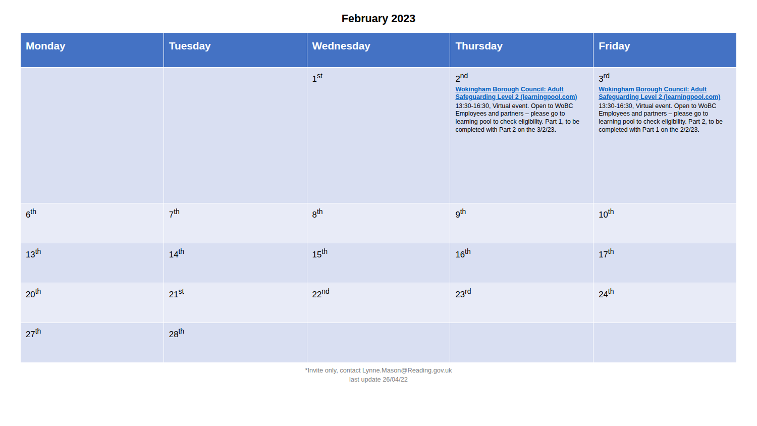February 2023
| Monday | Tuesday | Wednesday | Thursday | Friday |
| --- | --- | --- | --- | --- |
| | | 1 st | 2 nd Wokingham Borough Council: Adult Safeguarding Level 2 (learningpool.com) 13:30-16:30, Virtual event. Open to WoBC Employees and partners – please go to learning pool to check eligibility. Part 1, to be completed with Part 2 on the 3/2/23 . | 3 rd Wokingham Borough Council: Adult Safeguarding Level 2 (learningpool.com) 13:30-16:30, Virtual event. Open to WoBC Employees and partners – please go to learning pool to check eligibility. Part 2, to be completed with Part 1 on the 2/2/23 . |
| 6 th | 7 th | 8 th | 9 th | 10 th |
| 13 th | 14 th | 15 th | 16 th | 17 th |
| 20 th | 21 st | 22 nd | 23 rd | 24 th |
| 27 th | 28 th | | | |
*Invite only, contact Lynne.Mason@Reading.gov.uk
last update 26/04/22